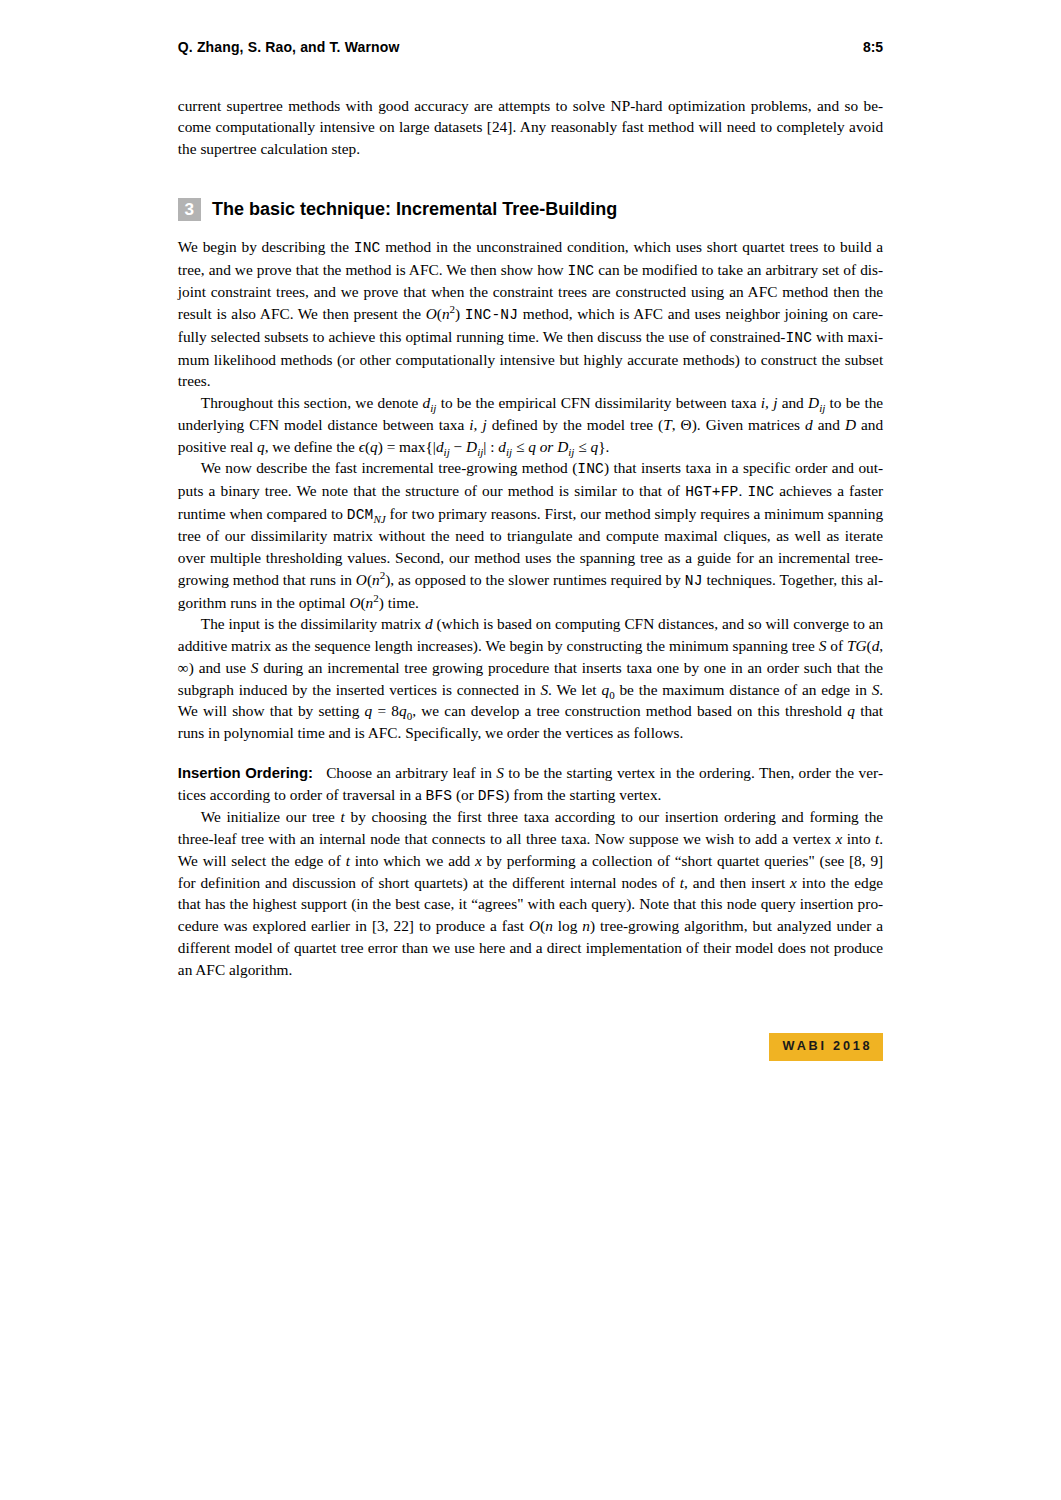Q. Zhang, S. Rao, and T. Warnow 8:5
current supertree methods with good accuracy are attempts to solve NP-hard optimization problems, and so become computationally intensive on large datasets [24]. Any reasonably fast method will need to completely avoid the supertree calculation step.
3 The basic technique: Incremental Tree-Building
We begin by describing the INC method in the unconstrained condition, which uses short quartet trees to build a tree, and we prove that the method is AFC. We then show how INC can be modified to take an arbitrary set of disjoint constraint trees, and we prove that when the constraint trees are constructed using an AFC method then the result is also AFC. We then present the O(n2) INC-NJ method, which is AFC and uses neighbor joining on carefully selected subsets to achieve this optimal running time. We then discuss the use of constrained-INC with maximum likelihood methods (or other computationally intensive but highly accurate methods) to construct the subset trees.
Throughout this section, we denote dij to be the empirical CFN dissimilarity between taxa i, j and Dij to be the underlying CFN model distance between taxa i, j defined by the model tree (T, Θ). Given matrices d and D and positive real q, we define the ϵ(q) = max{|dij − Dij| : dij ≤ q or Dij ≤ q}.
We now describe the fast incremental tree-growing method (INC) that inserts taxa in a specific order and outputs a binary tree. We note that the structure of our method is similar to that of HGT+FP. INC achieves a faster runtime when compared to DCMNJ for two primary reasons. First, our method simply requires a minimum spanning tree of our dissimilarity matrix without the need to triangulate and compute maximal cliques, as well as iterate over multiple thresholding values. Second, our method uses the spanning tree as a guide for an incremental tree-growing method that runs in O(n2), as opposed to the slower runtimes required by NJ techniques. Together, this algorithm runs in the optimal O(n2) time.
The input is the dissimilarity matrix d (which is based on computing CFN distances, and so will converge to an additive matrix as the sequence length increases). We begin by constructing the minimum spanning tree S of TG(d, ∞) and use S during an incremental tree growing procedure that inserts taxa one by one in an order such that the subgraph induced by the inserted vertices is connected in S. We let q0 be the maximum distance of an edge in S. We will show that by setting q = 8q0, we can develop a tree construction method based on this threshold q that runs in polynomial time and is AFC. Specifically, we order the vertices as follows.
Insertion Ordering: Choose an arbitrary leaf in S to be the starting vertex in the ordering. Then, order the vertices according to order of traversal in a BFS (or DFS) from the starting vertex.
We initialize our tree t by choosing the first three taxa according to our insertion ordering and forming the three-leaf tree with an internal node that connects to all three taxa. Now suppose we wish to add a vertex x into t. We will select the edge of t into which we add x by performing a collection of “short quartet queries" (see [8, 9] for definition and discussion of short quartets) at the different internal nodes of t, and then insert x into the edge that has the highest support (in the best case, it “agrees" with each query). Note that this node query insertion procedure was explored earlier in [3, 22] to produce a fast O(n log n) tree-growing algorithm, but analyzed under a different model of quartet tree error than we use here and a direct implementation of their model does not produce an AFC algorithm.
WABI 2018